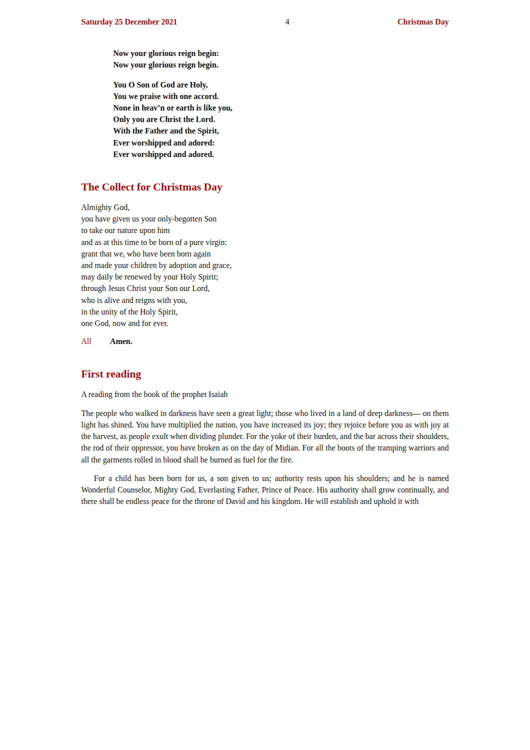Saturday 25 December 2021 4 Christmas Day
Now your glorious reign begin:
Now your glorious reign begin.
You O Son of God are Holy,
You we praise with one accord.
None in heav’n or earth is like you,
Only you are Christ the Lord.
With the Father and the Spirit,
Ever worshipped and adored:
Ever worshipped and adored.
The Collect for Christmas Day
Almighty God,
you have given us your only-begotten Son
to take our nature upon him
and as at this time to be born of a pure virgin:
grant that we, who have been born again
and made your children by adoption and grace,
may daily be renewed by your Holy Spirit;
through Jesus Christ your Son our Lord,
who is alive and reigns with you,
in the unity of the Holy Spirit,
one God, now and for ever.
All Amen.
First reading
A reading from the book of the prophet Isaiah
The people who walked in darkness have seen a great light; those who lived in a land of deep darkness— on them light has shined. You have multiplied the nation, you have increased its joy; they rejoice before you as with joy at the harvest, as people exult when dividing plunder. For the yoke of their burden, and the bar across their shoulders, the rod of their oppressor, you have broken as on the day of Midian. For all the boots of the tramping warriors and all the garments rolled in blood shall be burned as fuel for the fire.
For a child has been born for us, a son given to us; authority rests upon his shoulders; and he is named Wonderful Counselor, Mighty God, Everlasting Father, Prince of Peace. His authority shall grow continually, and there shall be endless peace for the throne of David and his kingdom. He will establish and uphold it with